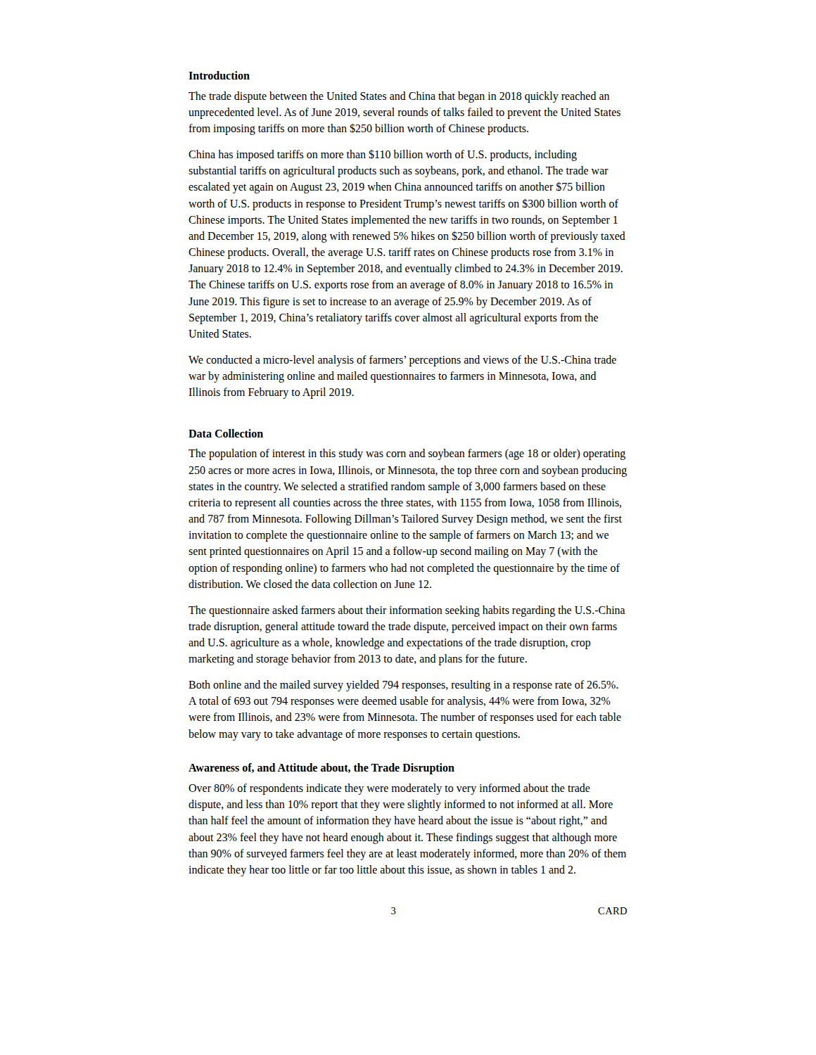Introduction
The trade dispute between the United States and China that began in 2018 quickly reached an unprecedented level. As of June 2019, several rounds of talks failed to prevent the United States from imposing tariffs on more than $250 billion worth of Chinese products.
China has imposed tariffs on more than $110 billion worth of U.S. products, including substantial tariffs on agricultural products such as soybeans, pork, and ethanol. The trade war escalated yet again on August 23, 2019 when China announced tariffs on another $75 billion worth of U.S. products in response to President Trump’s newest tariffs on $300 billion worth of Chinese imports. The United States implemented the new tariffs in two rounds, on September 1 and December 15, 2019, along with renewed 5% hikes on $250 billion worth of previously taxed Chinese products. Overall, the average U.S. tariff rates on Chinese products rose from 3.1% in January 2018 to 12.4% in September 2018, and eventually climbed to 24.3% in December 2019. The Chinese tariffs on U.S. exports rose from an average of 8.0% in January 2018 to 16.5% in June 2019. This figure is set to increase to an average of 25.9% by December 2019. As of September 1, 2019, China’s retaliatory tariffs cover almost all agricultural exports from the United States.
We conducted a micro-level analysis of farmers’ perceptions and views of the U.S.-China trade war by administering online and mailed questionnaires to farmers in Minnesota, Iowa, and Illinois from February to April 2019.
Data Collection
The population of interest in this study was corn and soybean farmers (age 18 or older) operating 250 acres or more acres in Iowa, Illinois, or Minnesota, the top three corn and soybean producing states in the country. We selected a stratified random sample of 3,000 farmers based on these criteria to represent all counties across the three states, with 1155 from Iowa, 1058 from Illinois, and 787 from Minnesota. Following Dillman’s Tailored Survey Design method, we sent the first invitation to complete the questionnaire online to the sample of farmers on March 13; and we sent printed questionnaires on April 15 and a follow-up second mailing on May 7 (with the option of responding online) to farmers who had not completed the questionnaire by the time of distribution. We closed the data collection on June 12.
The questionnaire asked farmers about their information seeking habits regarding the U.S.-China trade disruption, general attitude toward the trade dispute, perceived impact on their own farms and U.S. agriculture as a whole, knowledge and expectations of the trade disruption, crop marketing and storage behavior from 2013 to date, and plans for the future.
Both online and the mailed survey yielded 794 responses, resulting in a response rate of 26.5%. A total of 693 out 794 responses were deemed usable for analysis, 44% were from Iowa, 32% were from Illinois, and 23% were from Minnesota. The number of responses used for each table below may vary to take advantage of more responses to certain questions.
Awareness of, and Attitude about, the Trade Disruption
Over 80% of respondents indicate they were moderately to very informed about the trade dispute, and less than 10% report that they were slightly informed to not informed at all. More than half feel the amount of information they have heard about the issue is “about right,” and about 23% feel they have not heard enough about it. These findings suggest that although more than 90% of surveyed farmers feel they are at least moderately informed, more than 20% of them indicate they hear too little or far too little about this issue, as shown in tables 1 and 2.
3 CARD